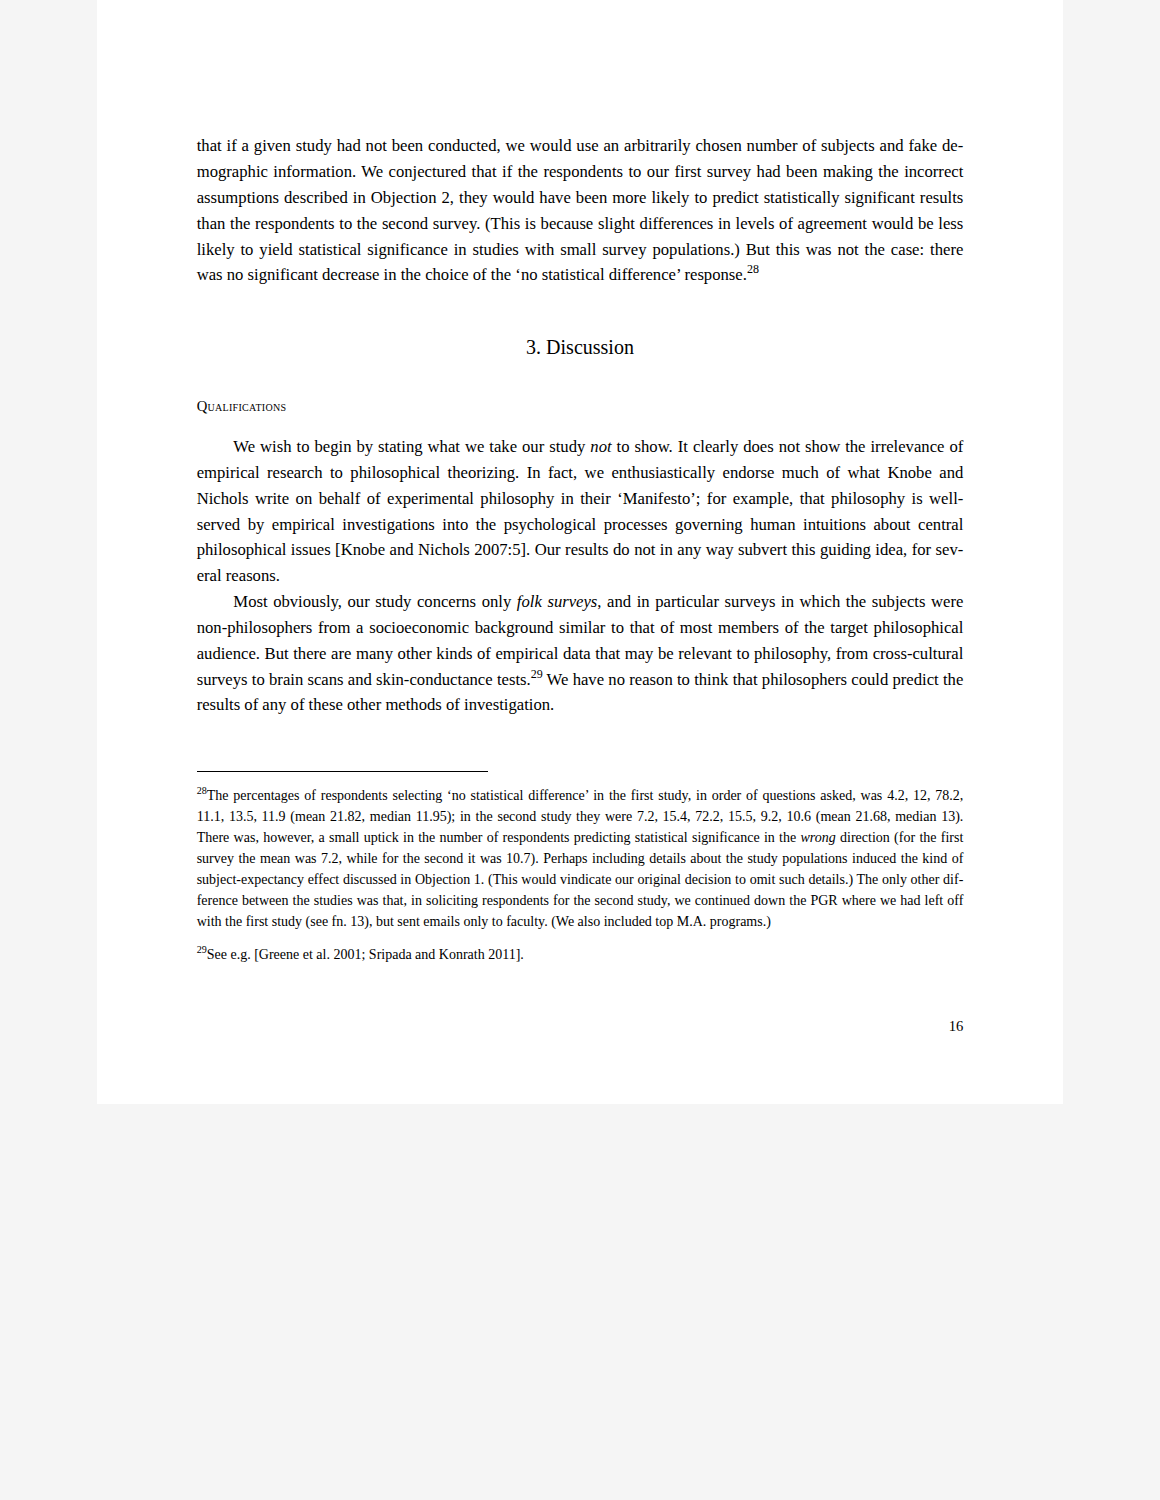that if a given study had not been conducted, we would use an arbitrarily chosen number of subjects and fake demographic information. We conjectured that if the respondents to our first survey had been making the incorrect assumptions described in Objection 2, they would have been more likely to predict statistically significant results than the respondents to the second survey. (This is because slight differences in levels of agreement would be less likely to yield statistical significance in studies with small survey populations.) But this was not the case: there was no significant decrease in the choice of the ‘no statistical difference’ response.28
3. Discussion
Qualifications
We wish to begin by stating what we take our study not to show. It clearly does not show the irrelevance of empirical research to philosophical theorizing. In fact, we enthusiastically endorse much of what Knobe and Nichols write on behalf of experimental philosophy in their ‘Manifesto’; for example, that philosophy is well-served by empirical investigations into the psychological processes governing human intuitions about central philosophical issues [Knobe and Nichols 2007:5]. Our results do not in any way subvert this guiding idea, for several reasons.
Most obviously, our study concerns only folk surveys, and in particular surveys in which the subjects were non-philosophers from a socioeconomic background similar to that of most members of the target philosophical audience. But there are many other kinds of empirical data that may be relevant to philosophy, from cross-cultural surveys to brain scans and skin-conductance tests.29 We have no reason to think that philosophers could predict the results of any of these other methods of investigation.
28The percentages of respondents selecting ‘no statistical difference’ in the first study, in order of questions asked, was 4.2, 12, 78.2, 11.1, 13.5, 11.9 (mean 21.82, median 11.95); in the second study they were 7.2, 15.4, 72.2, 15.5, 9.2, 10.6 (mean 21.68, median 13). There was, however, a small uptick in the number of respondents predicting statistical significance in the wrong direction (for the first survey the mean was 7.2, while for the second it was 10.7). Perhaps including details about the study populations induced the kind of subject-expectancy effect discussed in Objection 1. (This would vindicate our original decision to omit such details.) The only other difference between the studies was that, in soliciting respondents for the second study, we continued down the PGR where we had left off with the first study (see fn. 13), but sent emails only to faculty. (We also included top M.A. programs.)
29See e.g. [Greene et al. 2001; Sripada and Konrath 2011].
16